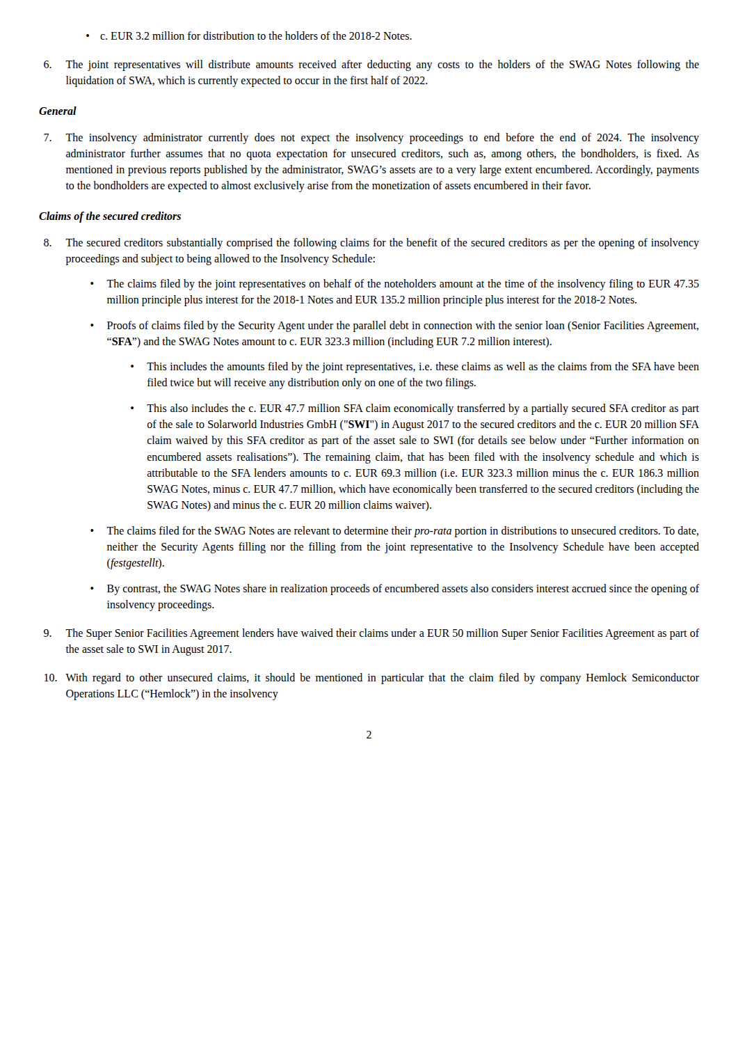c. EUR 3.2 million for distribution to the holders of the 2018-2 Notes.
The joint representatives will distribute amounts received after deducting any costs to the holders of the SWAG Notes following the liquidation of SWA, which is currently expected to occur in the first half of 2022.
General
The insolvency administrator currently does not expect the insolvency proceedings to end before the end of 2024. The insolvency administrator further assumes that no quota expectation for unsecured creditors, such as, among others, the bondholders, is fixed. As mentioned in previous reports published by the administrator, SWAG’s assets are to a very large extent encumbered. Accordingly, payments to the bondholders are expected to almost exclusively arise from the monetization of assets encumbered in their favor.
Claims of the secured creditors
The secured creditors substantially comprised the following claims for the benefit of the secured creditors as per the opening of insolvency proceedings and subject to being allowed to the Insolvency Schedule:
The claims filed by the joint representatives on behalf of the noteholders amount at the time of the insolvency filing to EUR 47.35 million principle plus interest for the 2018-1 Notes and EUR 135.2 million principle plus interest for the 2018-2 Notes.
Proofs of claims filed by the Security Agent under the parallel debt in connection with the senior loan (Senior Facilities Agreement, “SFA”) and the SWAG Notes amount to c. EUR 323.3 million (including EUR 7.2 million interest).
This includes the amounts filed by the joint representatives, i.e. these claims as well as the claims from the SFA have been filed twice but will receive any distribution only on one of the two filings.
This also includes the c. EUR 47.7 million SFA claim economically transferred by a partially secured SFA creditor as part of the sale to Solarworld Industries GmbH ("SWI") in August 2017 to the secured creditors and the c. EUR 20 million SFA claim waived by this SFA creditor as part of the asset sale to SWI (for details see below under “Further information on encumbered assets realisations”). The remaining claim, that has been filed with the insolvency schedule and which is attributable to the SFA lenders amounts to c. EUR 69.3 million (i.e. EUR 323.3 million minus the c. EUR 186.3 million SWAG Notes, minus c. EUR 47.7 million, which have economically been transferred to the secured creditors (including the SWAG Notes) and minus the c. EUR 20 million claims waiver).
The claims filed for the SWAG Notes are relevant to determine their pro-rata portion in distributions to unsecured creditors. To date, neither the Security Agents filling nor the filling from the joint representative to the Insolvency Schedule have been accepted (festgestellt).
By contrast, the SWAG Notes share in realization proceeds of encumbered assets also considers interest accrued since the opening of insolvency proceedings.
The Super Senior Facilities Agreement lenders have waived their claims under a EUR 50 million Super Senior Facilities Agreement as part of the asset sale to SWI in August 2017.
With regard to other unsecured claims, it should be mentioned in particular that the claim filed by company Hemlock Semiconductor Operations LLC (“Hemlock”) in the insolvency
2